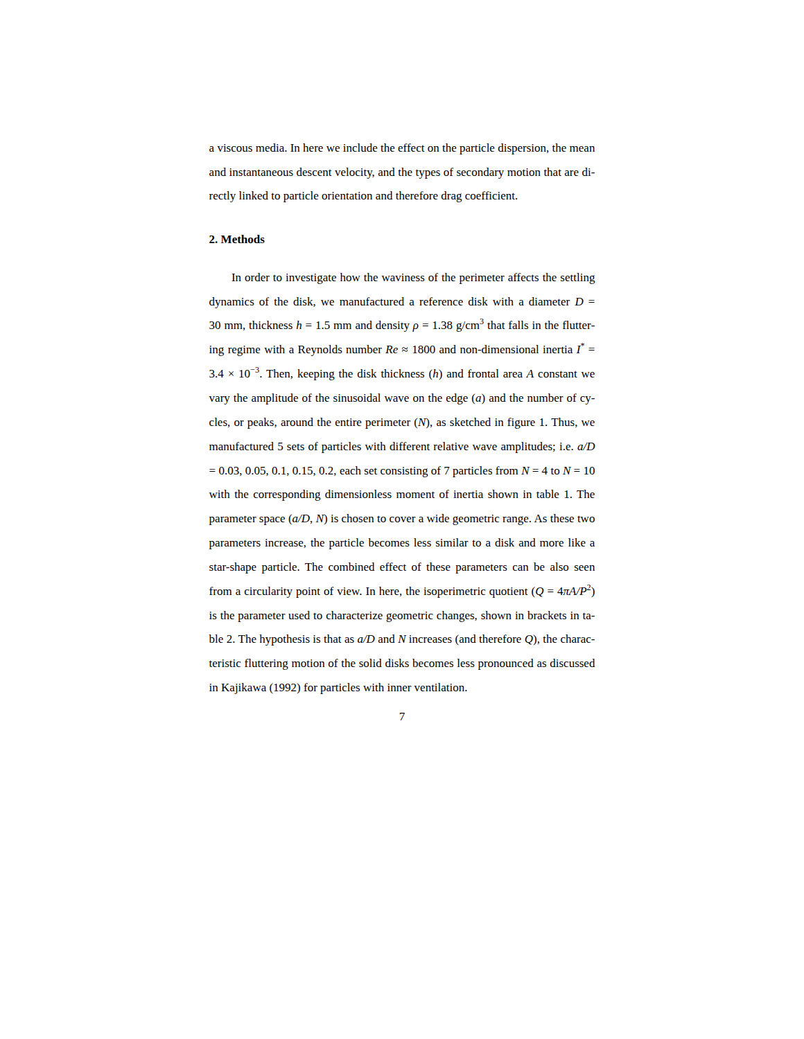a viscous media. In here we include the effect on the particle dispersion, the mean and instantaneous descent velocity, and the types of secondary motion that are directly linked to particle orientation and therefore drag coefficient.
2. Methods
In order to investigate how the waviness of the perimeter affects the settling dynamics of the disk, we manufactured a reference disk with a diameter D = 30 mm, thickness h = 1.5 mm and density ρ = 1.38 g/cm3 that falls in the fluttering regime with a Reynolds number Re ≈ 1800 and non-dimensional inertia I* = 3.4 × 10−3. Then, keeping the disk thickness (h) and frontal area A constant we vary the amplitude of the sinusoidal wave on the edge (a) and the number of cycles, or peaks, around the entire perimeter (N), as sketched in figure 1. Thus, we manufactured 5 sets of particles with different relative wave amplitudes; i.e. a/D = 0.03, 0.05, 0.1, 0.15, 0.2, each set consisting of 7 particles from N = 4 to N = 10 with the corresponding dimensionless moment of inertia shown in table 1. The parameter space (a/D, N) is chosen to cover a wide geometric range. As these two parameters increase, the particle becomes less similar to a disk and more like a star-shape particle. The combined effect of these parameters can be also seen from a circularity point of view. In here, the isoperimetric quotient (Q = 4πA/P2) is the parameter used to characterize geometric changes, shown in brackets in table 2. The hypothesis is that as a/D and N increases (and therefore Q), the characteristic fluttering motion of the solid disks becomes less pronounced as discussed in Kajikawa (1992) for particles with inner ventilation.
7